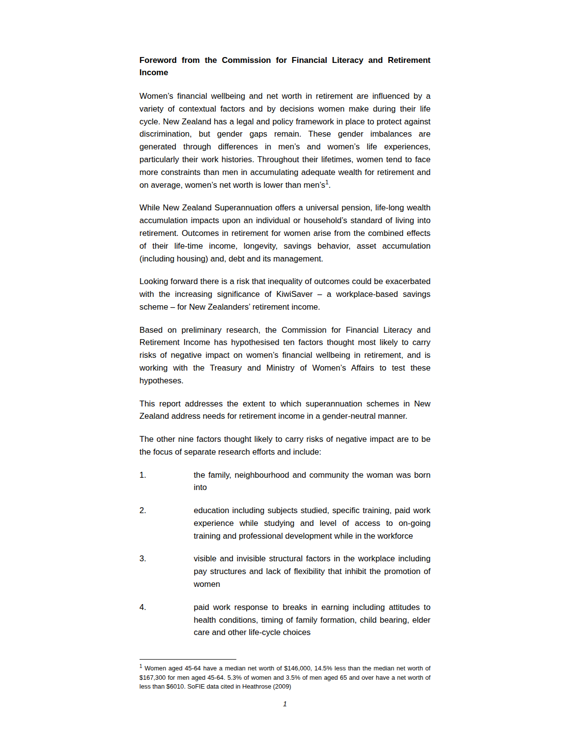Foreword from the Commission for Financial Literacy and Retirement Income
Women’s financial wellbeing and net worth in retirement are influenced by a variety of contextual factors and by decisions women make during their life cycle. New Zealand has a legal and policy framework in place to protect against discrimination, but gender gaps remain. These gender imbalances are generated through differences in men’s and women’s life experiences, particularly their work histories. Throughout their lifetimes, women tend to face more constraints than men in accumulating adequate wealth for retirement and on average, women’s net worth is lower than men’s1.
While New Zealand Superannuation offers a universal pension, life-long wealth accumulation impacts upon an individual or household’s standard of living into retirement. Outcomes in retirement for women arise from the combined effects of their life-time income, longevity, savings behavior, asset accumulation (including housing) and, debt and its management.
Looking forward there is a risk that inequality of outcomes could be exacerbated with the increasing significance of KiwiSaver – a workplace-based savings scheme – for New Zealanders’ retirement income.
Based on preliminary research, the Commission for Financial Literacy and Retirement Income has hypothesised ten factors thought most likely to carry risks of negative impact on women’s financial wellbeing in retirement, and is working with the Treasury and Ministry of Women’s Affairs to test these hypotheses.
This report addresses the extent to which superannuation schemes in New Zealand address needs for retirement income in a gender-neutral manner.
The other nine factors thought likely to carry risks of negative impact are to be the focus of separate research efforts and include:
1. the family, neighbourhood and community the woman was born into
2. education including subjects studied, specific training, paid work experience while studying and level of access to on-going training and professional development while in the workforce
3. visible and invisible structural factors in the workplace including pay structures and lack of flexibility that inhibit the promotion of women
4. paid work response to breaks in earning including attitudes to health conditions, timing of family formation, child bearing, elder care and other life-cycle choices
1 Women aged 45-64 have a median net worth of $146,000, 14.5% less than the median net worth of $167,300 for men aged 45-64. 5.3% of women and 3.5% of men aged 65 and over have a net worth of less than $6010. SoFIE data cited in Heathrose (2009)
1